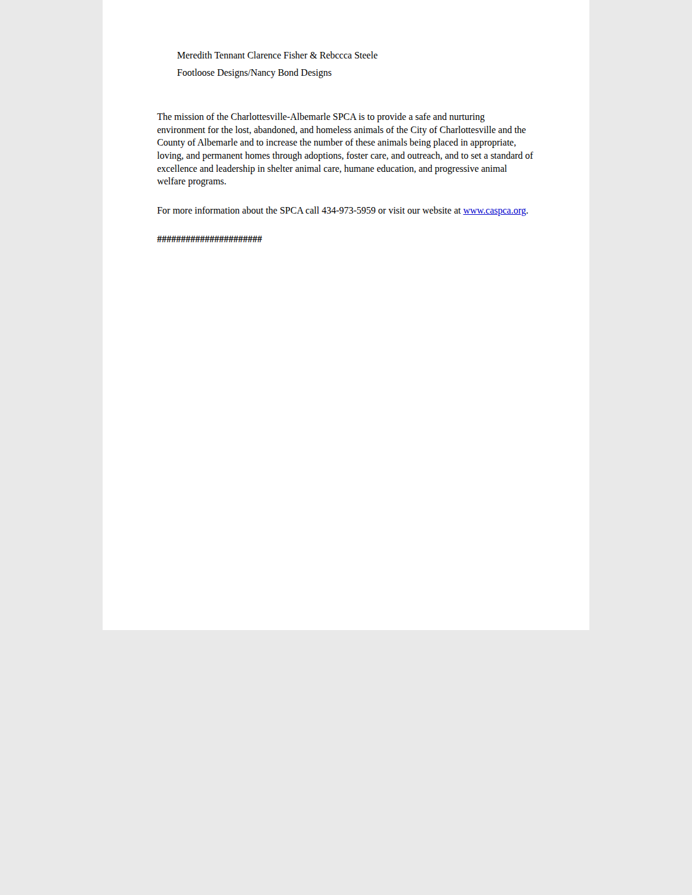Meredith Tennant Clarence Fisher & Rebccca Steele
Footloose Designs/Nancy Bond Designs
The mission of the Charlottesville-Albemarle SPCA is to provide a safe and nurturing environment for the lost, abandoned, and homeless animals of the City of Charlottesville and the County of Albemarle and to increase the number of these animals being placed in appropriate, loving, and permanent homes through adoptions, foster care, and outreach, and to set a standard of excellence and leadership in shelter animal care, humane education, and progressive animal welfare programs.
For more information about the SPCA call 434-973-5959 or visit our website at www.caspca.org.
######################